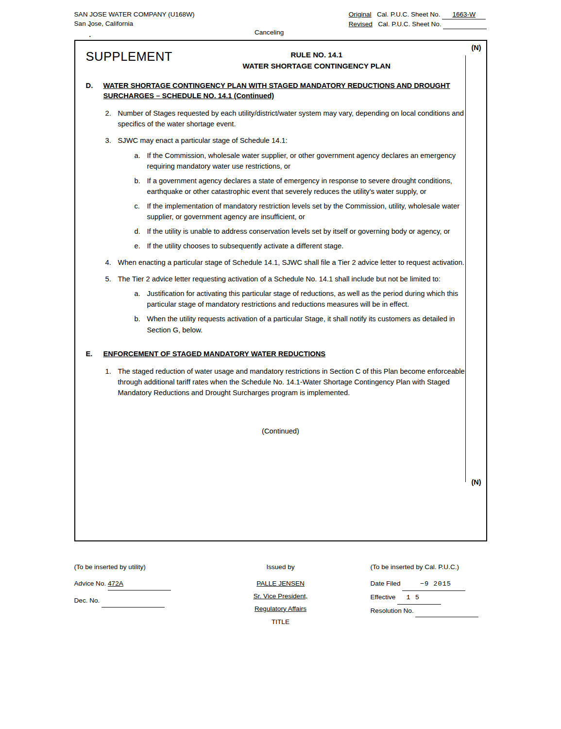.
.
SAN JOSE WATER COMPANY (U168W)
San Jose, California
Canceling
Original Cal. P.U.C. Sheet No. 1663-W
Revised Cal. P.U.C. Sheet No.
(N)
(N)
SUPPLEMENT
RULE NO. 14.1
WATER SHORTAGE CONTINGENCY PLAN
D.
WATER SHORTAGE CONTINGENCY PLAN WITH STAGED MANDATORY REDUCTIONS AND DROUGHT SURCHARGES – SCHEDULE NO. 14.1 (Continued)
2. Number of Stages requested by each utility/district/water system may vary, depending on local conditions and specifics of the water shortage event.
3. SJWC may enact a particular stage of Schedule 14.1:
a. If the Commission, wholesale water supplier, or other government agency declares an emergency requiring mandatory water use restrictions, or
b. If a government agency declares a state of emergency in response to severe drought conditions, earthquake or other catastrophic event that severely reduces the utility's water supply, or
c. If the implementation of mandatory restriction levels set by the Commission, utility, wholesale water supplier, or government agency are insufficient, or
d. If the utility is unable to address conservation levels set by itself or governing body or agency, or
e. If the utility chooses to subsequently activate a different stage.
4. When enacting a particular stage of Schedule 14.1, SJWC shall file a Tier 2 advice letter to request activation.
5. The Tier 2 advice letter requesting activation of a Schedule No. 14.1 shall include but not be limited to:
a. Justification for activating this particular stage of reductions, as well as the period during which this particular stage of mandatory restrictions and reductions measures will be in effect.
b. When the utility requests activation of a particular Stage, it shall notify its customers as detailed in Section G, below.
E.
ENFORCEMENT OF STAGED MANDATORY WATER REDUCTIONS
1. The staged reduction of water usage and mandatory restrictions in Section C of this Plan become enforceable through additional tariff rates when the Schedule No. 14.1-Water Shortage Contingency Plan with Staged Mandatory Reductions and Drought Surcharges program is implemented.
(Continued)
(To be inserted by utility)
Advice No. 472A
Dec. No.
Issued by
PALLE JENSEN
Sr. Vice President,
Regulatory Affairs
TITLE
(To be inserted by Cal. P.U.C.)
Date Filed −9 2015
Effective 1 5
Resolution No.